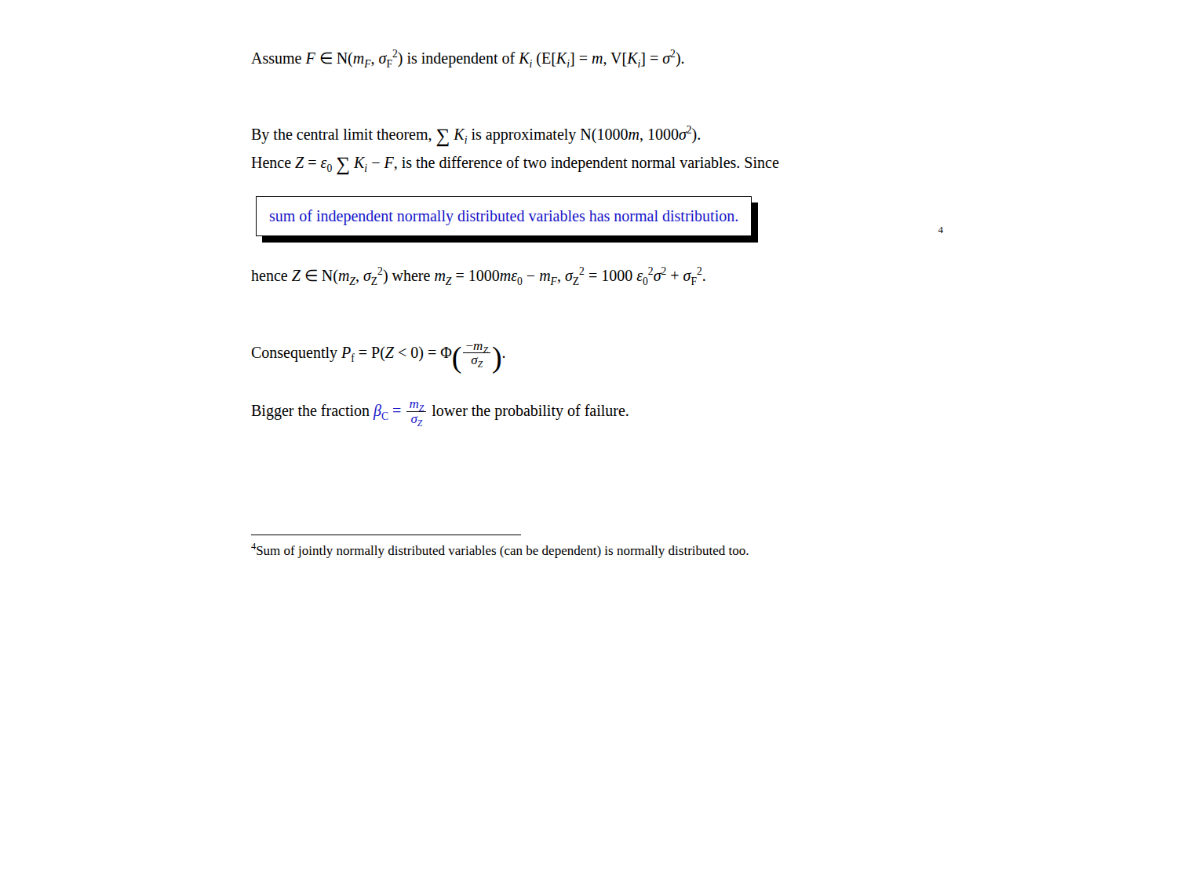Assume F ∈ N(mF, σF2) is independent of Ki (E[Ki] = m, V[Ki] = σ2).
By the central limit theorem, ∑ Ki is approximately N(1000m, 1000σ2).
Hence Z = ε0 ∑ Ki − F, is the difference of two independent normal variables. Since
sum of independent normally distributed variables has normal distribution. 4
hence Z ∈ N(mZ, σZ2) where mZ = 1000mε0 − mF, σZ2 = 1000 ε02σ2 + σF2.
Consequently Pf = P(Z < 0) = Φ(−mZ σZ).
Bigger the fraction βC = mZ σZ lower the probability of failure.
4Sum of jointly normally distributed variables (can be dependent) is normally distributed too.